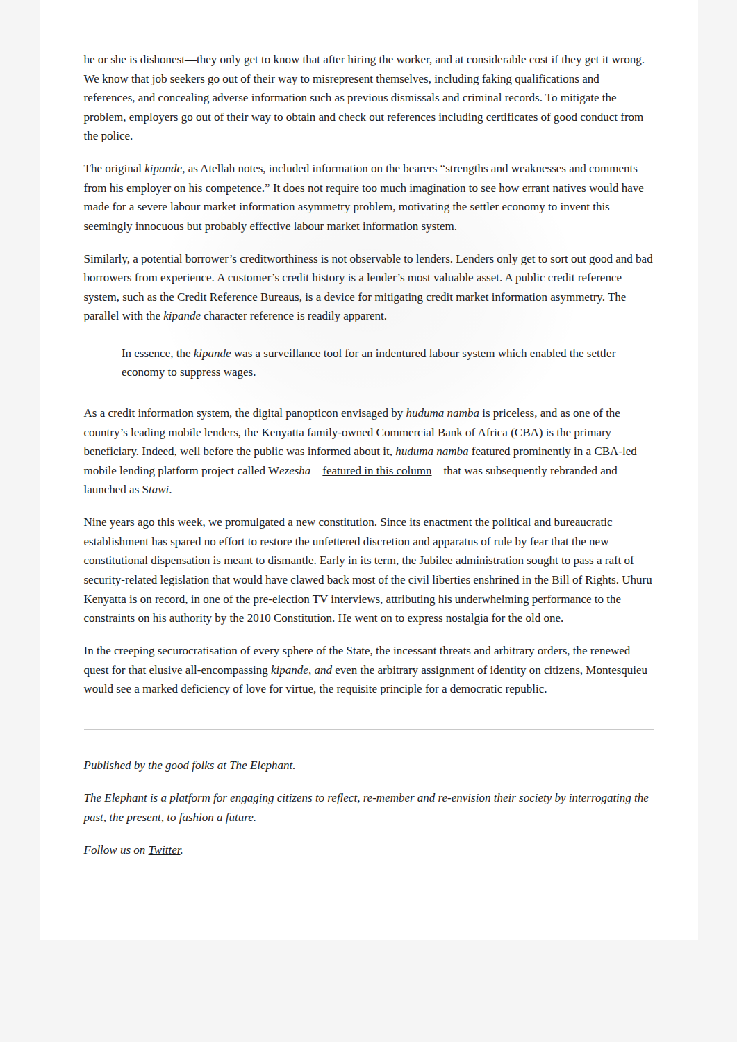he or she is dishonest—they only get to know that after hiring the worker, and at considerable cost if they get it wrong. We know that job seekers go out of their way to misrepresent themselves, including faking qualifications and references, and concealing adverse information such as previous dismissals and criminal records. To mitigate the problem, employers go out of their way to obtain and check out references including certificates of good conduct from the police.
The original kipande, as Atellah notes, included information on the bearers “strengths and weaknesses and comments from his employer on his competence.” It does not require too much imagination to see how errant natives would have made for a severe labour market information asymmetry problem, motivating the settler economy to invent this seemingly innocuous but probably effective labour market information system.
Similarly, a potential borrower’s creditworthiness is not observable to lenders. Lenders only get to sort out good and bad borrowers from experience. A customer’s credit history is a lender’s most valuable asset. A public credit reference system, such as the Credit Reference Bureaus, is a device for mitigating credit market information asymmetry. The parallel with the kipande character reference is readily apparent.
In essence, the kipande was a surveillance tool for an indentured labour system which enabled the settler economy to suppress wages.
As a credit information system, the digital panopticon envisaged by huduma namba is priceless, and as one of the country’s leading mobile lenders, the Kenyatta family-owned Commercial Bank of Africa (CBA) is the primary beneficiary. Indeed, well before the public was informed about it, huduma namba featured prominently in a CBA-led mobile lending platform project called Wezesha—featured in this column—that was subsequently rebranded and launched as Stawi.
Nine years ago this week, we promulgated a new constitution. Since its enactment the political and bureaucratic establishment has spared no effort to restore the unfettered discretion and apparatus of rule by fear that the new constitutional dispensation is meant to dismantle. Early in its term, the Jubilee administration sought to pass a raft of security-related legislation that would have clawed back most of the civil liberties enshrined in the Bill of Rights. Uhuru Kenyatta is on record, in one of the pre-election TV interviews, attributing his underwhelming performance to the constraints on his authority by the 2010 Constitution. He went on to express nostalgia for the old one.
In the creeping securocratisation of every sphere of the State, the incessant threats and arbitrary orders, the renewed quest for that elusive all-encompassing kipande, and even the arbitrary assignment of identity on citizens, Montesquieu would see a marked deficiency of love for virtue, the requisite principle for a democratic republic.
Published by the good folks at The Elephant.
The Elephant is a platform for engaging citizens to reflect, re-member and re-envision their society by interrogating the past, the present, to fashion a future.
Follow us on Twitter.